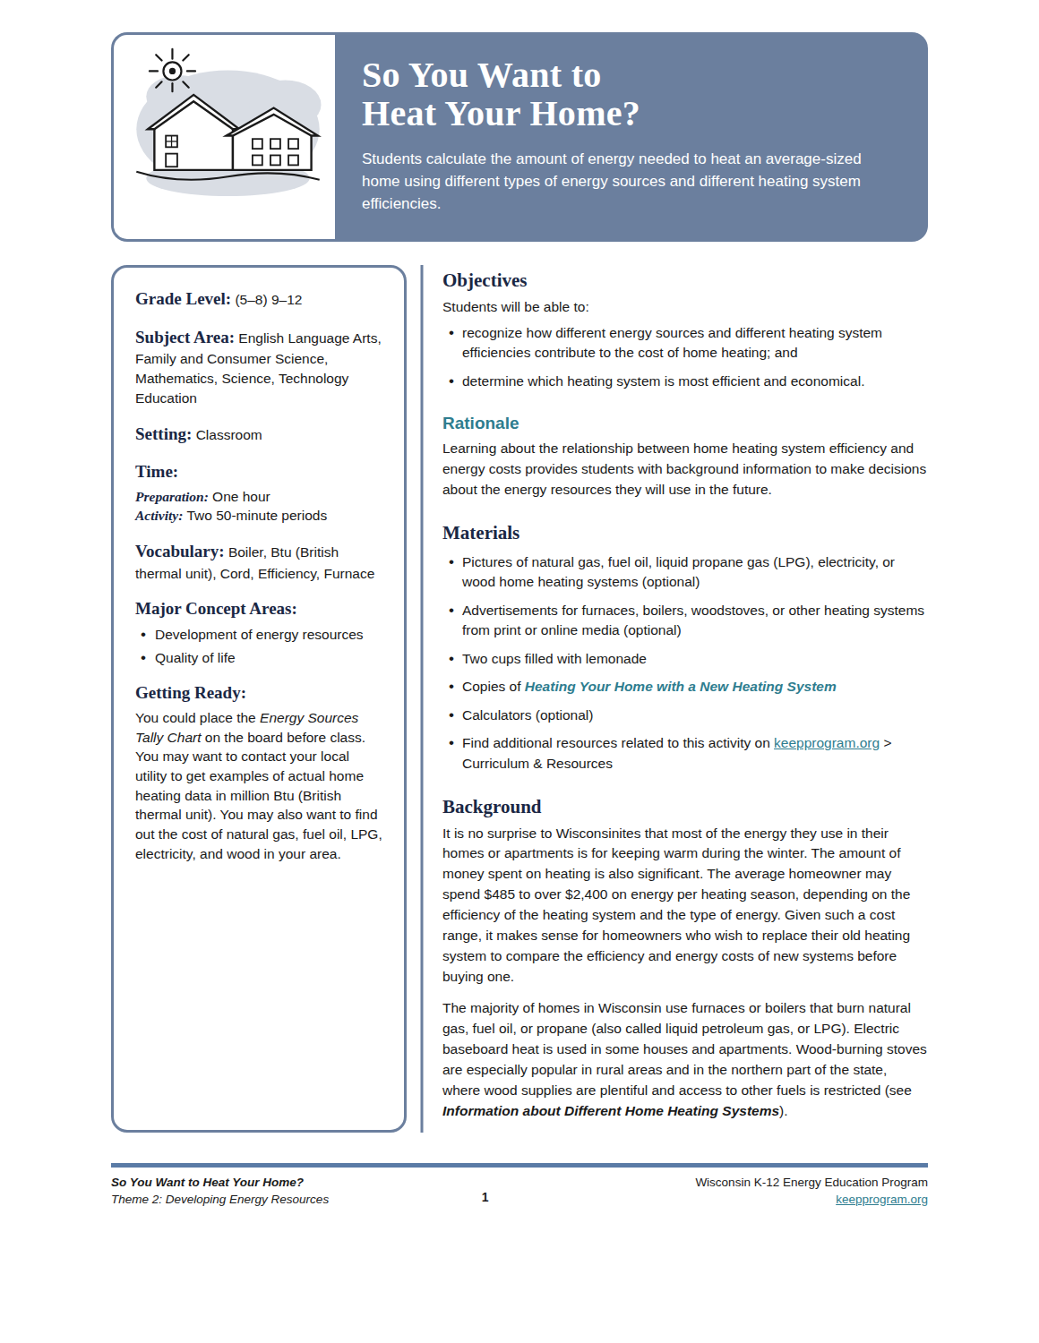So You Want to
Heat Your Home?
Students calculate the amount of energy needed to heat an average-sized home using different types of energy sources and different heating system efficiencies.
Grade Level: (5–8) 9–12
Subject Area: English Language Arts, Family and Consumer Science, Mathematics, Science, Technology Education
Setting: Classroom
Time: Preparation: One hour
Activity: Two 50-minute periods
Vocabulary: Boiler, Btu (British thermal unit), Cord, Efficiency, Furnace
Major Concept Areas:
Development of energy resources
Quality of life
Getting Ready: You could place the Energy Sources Tally Chart on the board before class. You may want to contact your local utility to get examples of actual home heating data in million Btu (British thermal unit). You may also want to find out the cost of natural gas, fuel oil, LPG, electricity, and wood in your area.
Objectives
Students will be able to:
recognize how different energy sources and different heating system efficiencies contribute to the cost of home heating; and
determine which heating system is most efficient and economical.
Rationale
Learning about the relationship between home heating system efficiency and energy costs provides students with background information to make decisions about the energy resources they will use in the future.
Materials
Pictures of natural gas, fuel oil, liquid propane gas (LPG), electricity, or wood home heating systems (optional)
Advertisements for furnaces, boilers, woodstoves, or other heating systems from print or online media (optional)
Two cups filled with lemonade
Copies of Heating Your Home with a New Heating System
Calculators (optional)
Find additional resources related to this activity on keepprogram.org > Curriculum & Resources
Background
It is no surprise to Wisconsinites that most of the energy they use in their homes or apartments is for keeping warm during the winter. The amount of money spent on heating is also significant. The average homeowner may spend $485 to over $2,400 on energy per heating season, depending on the efficiency of the heating system and the type of energy. Given such a cost range, it makes sense for homeowners who wish to replace their old heating system to compare the efficiency and energy costs of new systems before buying one.
The majority of homes in Wisconsin use furnaces or boilers that burn natural gas, fuel oil, or propane (also called liquid petroleum gas, or LPG). Electric baseboard heat is used in some houses and apartments. Wood-burning stoves are especially popular in rural areas and in the northern part of the state, where wood supplies are plentiful and access to other fuels is restricted (see Information about Different Home Heating Systems).
So You Want to Heat Your Home?
Theme 2: Developing Energy Resources
1
Wisconsin K-12 Energy Education Program
keepprogram.org